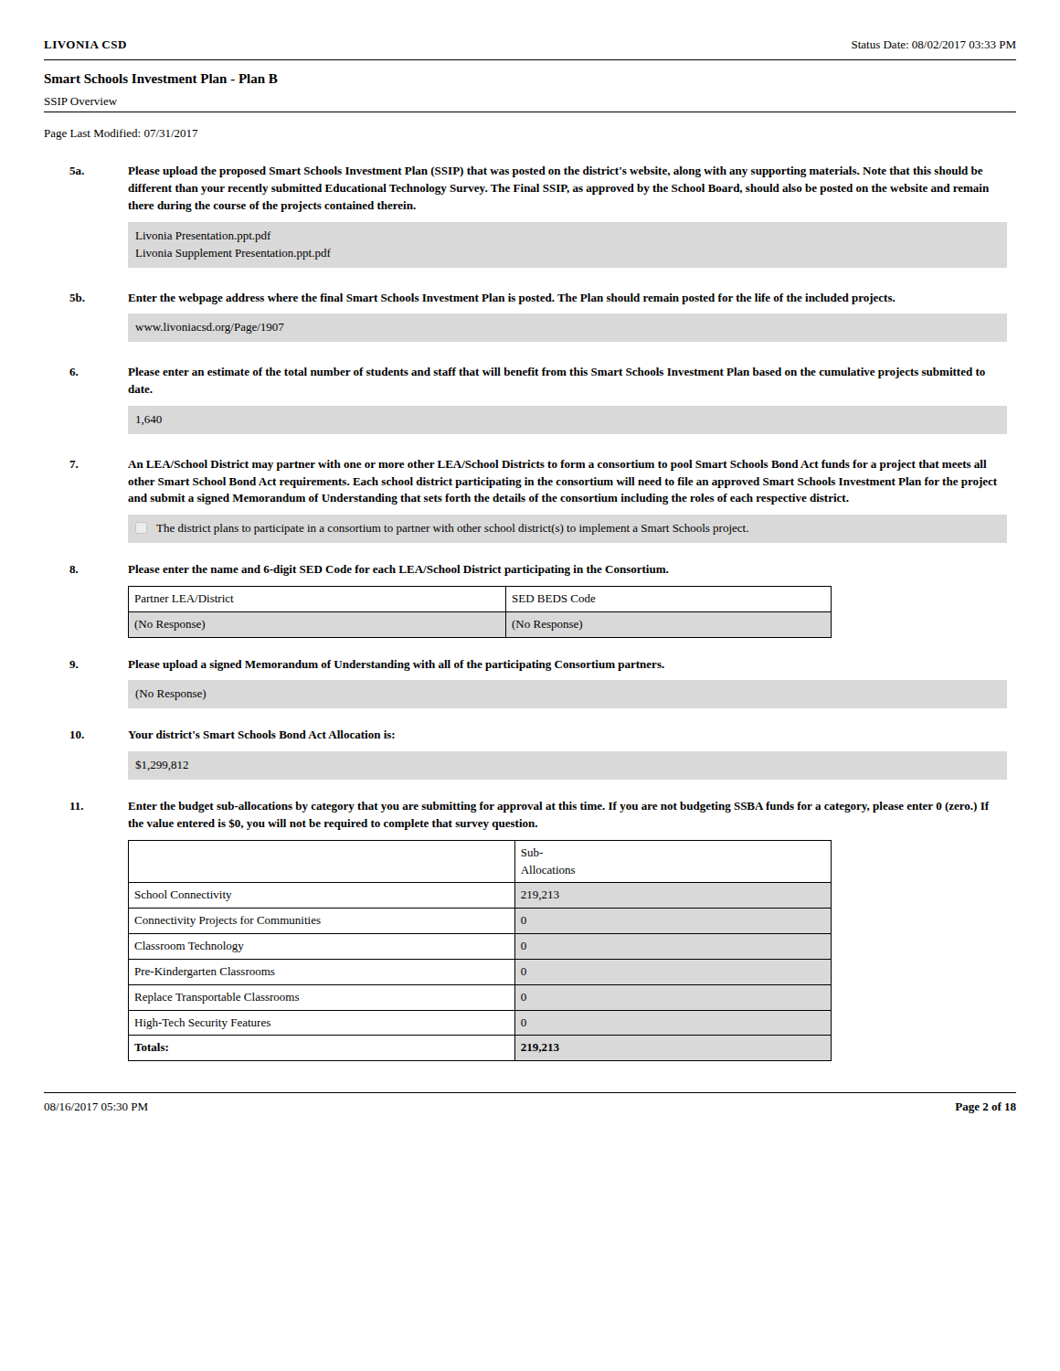LIVONIA CSD Status Date: 08/02/2017 03:33 PM
Smart Schools Investment Plan - Plan B
SSIP Overview
Page Last Modified: 07/31/2017
5a.
Please upload the proposed Smart Schools Investment Plan (SSIP) that was posted on the district's website, along with any supporting materials. Note that this should be different than your recently submitted Educational Technology Survey. The Final SSIP, as approved by the School Board, should also be posted on the website and remain there during the course of the projects contained therein.
Livonia Presentation.ppt.pdf
Livonia Supplement Presentation.ppt.pdf
5b.
Enter the webpage address where the final Smart Schools Investment Plan is posted. The Plan should remain posted for the life of the included projects.
www.livoniacsd.org/Page/1907
6.
Please enter an estimate of the total number of students and staff that will benefit from this Smart Schools Investment Plan based on the cumulative projects submitted to date.
1,640
7.
An LEA/School District may partner with one or more other LEA/School Districts to form a consortium to pool Smart Schools Bond Act funds for a project that meets all other Smart School Bond Act requirements. Each school district participating in the consortium will need to file an approved Smart Schools Investment Plan for the project and submit a signed Memorandum of Understanding that sets forth the details of the consortium including the roles of each respective district.
The district plans to participate in a consortium to partner with other school district(s) to implement a Smart Schools project.
8.
Please enter the name and 6-digit SED Code for each LEA/School District participating in the Consortium.
| Partner LEA/District | SED BEDS Code |
| --- | --- |
| (No Response) | (No Response) |
9.
Please upload a signed Memorandum of Understanding with all of the participating Consortium partners.
(No Response)
10.
Your district's Smart Schools Bond Act Allocation is:
$1,299,812
11.
Enter the budget sub-allocations by category that you are submitting for approval at this time. If you are not budgeting SSBA funds for a category, please enter 0 (zero.) If the value entered is $0, you will not be required to complete that survey question.
| | Sub- Allocations |
| --- | --- |
| School Connectivity | 219,213 |
| Connectivity Projects for Communities | 0 |
| Classroom Technology | 0 |
| Pre-Kindergarten Classrooms | 0 |
| Replace Transportable Classrooms | 0 |
| High-Tech Security Features | 0 |
| Totals: | 219,213 |
08/16/2017 05:30 PM Page 2 of 18